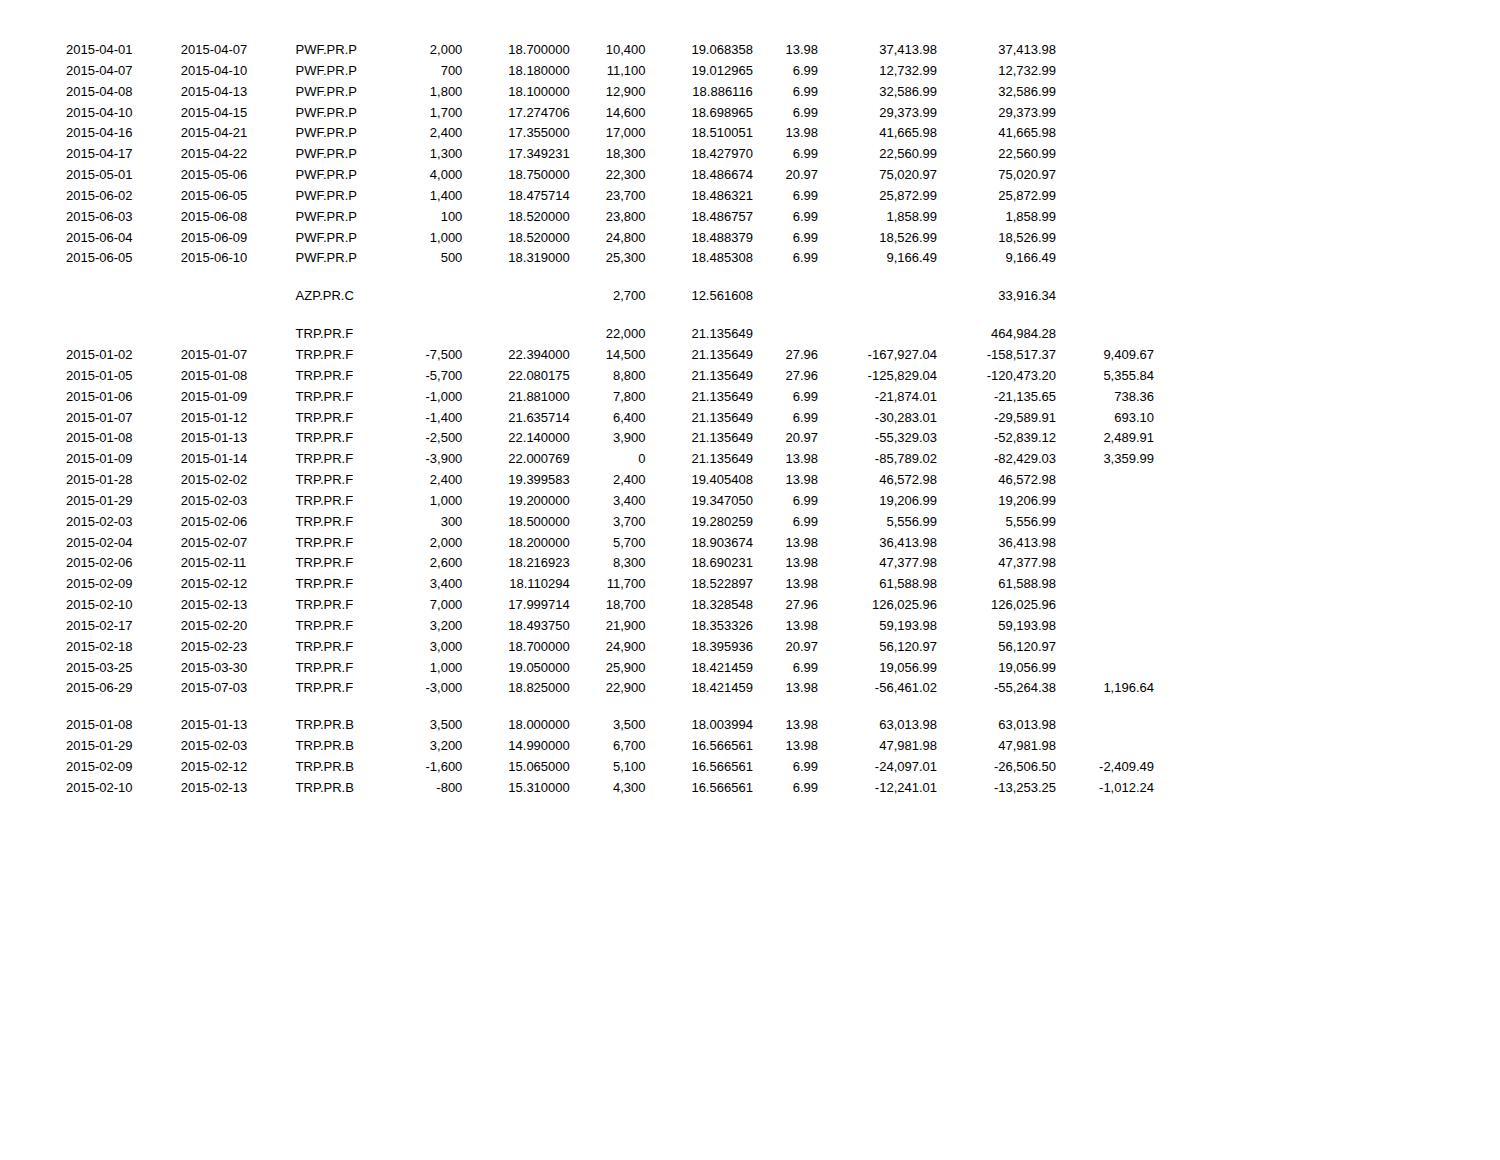| 2015-04-01 | 2015-04-07 | PWF.PR.P | 2,000 | 18.700000 | 10,400 | 19.068358 | 13.98 | 37,413.98 | 37,413.98 | |
| 2015-04-07 | 2015-04-10 | PWF.PR.P | 700 | 18.180000 | 11,100 | 19.012965 | 6.99 | 12,732.99 | 12,732.99 | |
| 2015-04-08 | 2015-04-13 | PWF.PR.P | 1,800 | 18.100000 | 12,900 | 18.886116 | 6.99 | 32,586.99 | 32,586.99 | |
| 2015-04-10 | 2015-04-15 | PWF.PR.P | 1,700 | 17.274706 | 14,600 | 18.698965 | 6.99 | 29,373.99 | 29,373.99 | |
| 2015-04-16 | 2015-04-21 | PWF.PR.P | 2,400 | 17.355000 | 17,000 | 18.510051 | 13.98 | 41,665.98 | 41,665.98 | |
| 2015-04-17 | 2015-04-22 | PWF.PR.P | 1,300 | 17.349231 | 18,300 | 18.427970 | 6.99 | 22,560.99 | 22,560.99 | |
| 2015-05-01 | 2015-05-06 | PWF.PR.P | 4,000 | 18.750000 | 22,300 | 18.486674 | 20.97 | 75,020.97 | 75,020.97 | |
| 2015-06-02 | 2015-06-05 | PWF.PR.P | 1,400 | 18.475714 | 23,700 | 18.486321 | 6.99 | 25,872.99 | 25,872.99 | |
| 2015-06-03 | 2015-06-08 | PWF.PR.P | 100 | 18.520000 | 23,800 | 18.486757 | 6.99 | 1,858.99 | 1,858.99 | |
| 2015-06-04 | 2015-06-09 | PWF.PR.P | 1,000 | 18.520000 | 24,800 | 18.488379 | 6.99 | 18,526.99 | 18,526.99 | |
| 2015-06-05 | 2015-06-10 | PWF.PR.P | 500 | 18.319000 | 25,300 | 18.485308 | 6.99 | 9,166.49 | 9,166.49 | |
| | | AZP.PR.C | | | 2,700 | 12.561608 | | | 33,916.34 | |
| | | TRP.PR.F | | | 22,000 | 21.135649 | | | 464,984.28 | |
| 2015-01-02 | 2015-01-07 | TRP.PR.F | -7,500 | 22.394000 | 14,500 | 21.135649 | 27.96 | -167,927.04 | -158,517.37 | 9,409.67 |
| 2015-01-05 | 2015-01-08 | TRP.PR.F | -5,700 | 22.080175 | 8,800 | 21.135649 | 27.96 | -125,829.04 | -120,473.20 | 5,355.84 |
| 2015-01-06 | 2015-01-09 | TRP.PR.F | -1,000 | 21.881000 | 7,800 | 21.135649 | 6.99 | -21,874.01 | -21,135.65 | 738.36 |
| 2015-01-07 | 2015-01-12 | TRP.PR.F | -1,400 | 21.635714 | 6,400 | 21.135649 | 6.99 | -30,283.01 | -29,589.91 | 693.10 |
| 2015-01-08 | 2015-01-13 | TRP.PR.F | -2,500 | 22.140000 | 3,900 | 21.135649 | 20.97 | -55,329.03 | -52,839.12 | 2,489.91 |
| 2015-01-09 | 2015-01-14 | TRP.PR.F | -3,900 | 22.000769 | 0 | 21.135649 | 13.98 | -85,789.02 | -82,429.03 | 3,359.99 |
| 2015-01-28 | 2015-02-02 | TRP.PR.F | 2,400 | 19.399583 | 2,400 | 19.405408 | 13.98 | 46,572.98 | 46,572.98 | |
| 2015-01-29 | 2015-02-03 | TRP.PR.F | 1,000 | 19.200000 | 3,400 | 19.347050 | 6.99 | 19,206.99 | 19,206.99 | |
| 2015-02-03 | 2015-02-06 | TRP.PR.F | 300 | 18.500000 | 3,700 | 19.280259 | 6.99 | 5,556.99 | 5,556.99 | |
| 2015-02-04 | 2015-02-07 | TRP.PR.F | 2,000 | 18.200000 | 5,700 | 18.903674 | 13.98 | 36,413.98 | 36,413.98 | |
| 2015-02-06 | 2015-02-11 | TRP.PR.F | 2,600 | 18.216923 | 8,300 | 18.690231 | 13.98 | 47,377.98 | 47,377.98 | |
| 2015-02-09 | 2015-02-12 | TRP.PR.F | 3,400 | 18.110294 | 11,700 | 18.522897 | 13.98 | 61,588.98 | 61,588.98 | |
| 2015-02-10 | 2015-02-13 | TRP.PR.F | 7,000 | 17.999714 | 18,700 | 18.328548 | 27.96 | 126,025.96 | 126,025.96 | |
| 2015-02-17 | 2015-02-20 | TRP.PR.F | 3,200 | 18.493750 | 21,900 | 18.353326 | 13.98 | 59,193.98 | 59,193.98 | |
| 2015-02-18 | 2015-02-23 | TRP.PR.F | 3,000 | 18.700000 | 24,900 | 18.395936 | 20.97 | 56,120.97 | 56,120.97 | |
| 2015-03-25 | 2015-03-30 | TRP.PR.F | 1,000 | 19.050000 | 25,900 | 18.421459 | 6.99 | 19,056.99 | 19,056.99 | |
| 2015-06-29 | 2015-07-03 | TRP.PR.F | -3,000 | 18.825000 | 22,900 | 18.421459 | 13.98 | -56,461.02 | -55,264.38 | 1,196.64 |
| 2015-01-08 | 2015-01-13 | TRP.PR.B | 3,500 | 18.000000 | 3,500 | 18.003994 | 13.98 | 63,013.98 | 63,013.98 | |
| 2015-01-29 | 2015-02-03 | TRP.PR.B | 3,200 | 14.990000 | 6,700 | 16.566561 | 13.98 | 47,981.98 | 47,981.98 | |
| 2015-02-09 | 2015-02-12 | TRP.PR.B | -1,600 | 15.065000 | 5,100 | 16.566561 | 6.99 | -24,097.01 | -26,506.50 | -2,409.49 |
| 2015-02-10 | 2015-02-13 | TRP.PR.B | -800 | 15.310000 | 4,300 | 16.566561 | 6.99 | -12,241.01 | -13,253.25 | -1,012.24 |